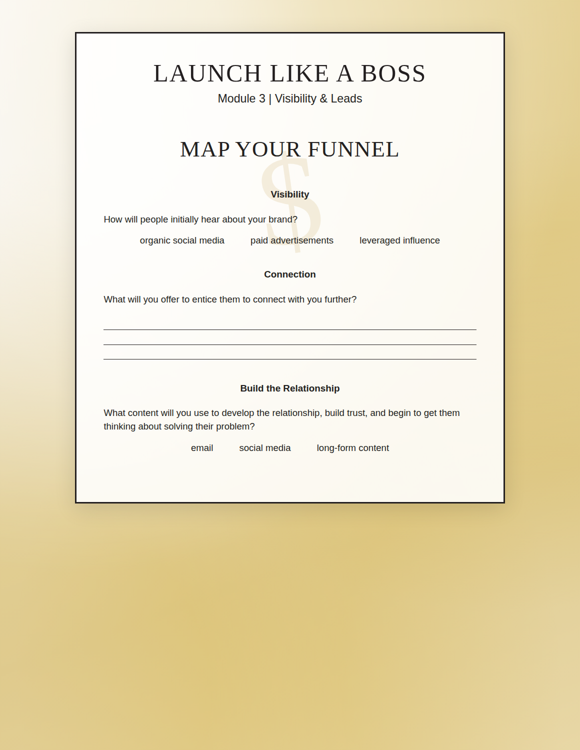Launch Like a Boss
Module 3 | Visibility & Leads
Map Your Funnel
Visibility
How will people initially hear about your brand?
organic social media
paid advertisements
leveraged influence
Connection
What will you offer to entice them to connect with you further?
Build the Relationship
What content will you use to develop the relationship, build trust, and begin to get them thinking about solving their problem?
email
social media
long-form content